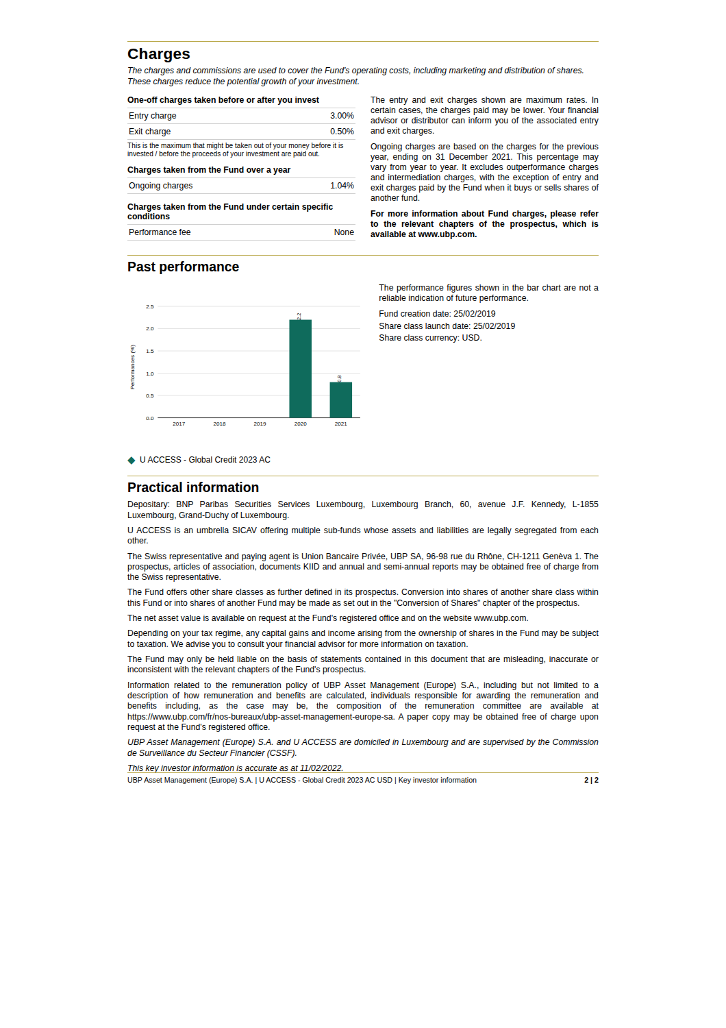Charges
The charges and commissions are used to cover the Fund's operating costs, including marketing and distribution of shares. These charges reduce the potential growth of your investment.
One-off charges taken before or after you invest
| Entry charge | 3.00% |
| Exit charge | 0.50% |
This is the maximum that might be taken out of your money before it is invested / before the proceeds of your investment are paid out.
Charges taken from the Fund over a year
| Ongoing charges | 1.04% |
Charges taken from the Fund under certain specific conditions
| Performance fee | None |
The entry and exit charges shown are maximum rates. In certain cases, the charges paid may be lower. Your financial advisor or distributor can inform you of the associated entry and exit charges.
Ongoing charges are based on the charges for the previous year, ending on 31 December 2021. This percentage may vary from year to year. It excludes outperformance charges and intermediation charges, with the exception of entry and exit charges paid by the Fund when it buys or sells shares of another fund.
For more information about Fund charges, please refer to the relevant chapters of the prospectus, which is available at www.ubp.com.
Past performance
Performances (%) 2.5 2.0 1.5 1.0 0.5 0.0 2.2 0.8 2017 2018 2019 2020 2021
◆U ACCESS - Global Credit 2023 AC
The performance figures shown in the bar chart are not a reliable indication of future performance.
Fund creation date: 25/02/2019
Share class launch date: 25/02/2019
Share class currency: USD.
Practical information
Depositary: BNP Paribas Securities Services Luxembourg, Luxembourg Branch, 60, avenue J.F. Kennedy, L-1855 Luxembourg, Grand-Duchy of Luxembourg.
U ACCESS is an umbrella SICAV offering multiple sub-funds whose assets and liabilities are legally segregated from each other.
The Swiss representative and paying agent is Union Bancaire Privée, UBP SA, 96-98 rue du Rhône, CH-1211 Genèva 1. The prospectus, articles of association, documents KIID and annual and semi-annual reports may be obtained free of charge from the Swiss representative.
The Fund offers other share classes as further defined in its prospectus. Conversion into shares of another share class within this Fund or into shares of another Fund may be made as set out in the "Conversion of Shares" chapter of the prospectus.
The net asset value is available on request at the Fund's registered office and on the website www.ubp.com.
Depending on your tax regime, any capital gains and income arising from the ownership of shares in the Fund may be subject to taxation. We advise you to consult your financial advisor for more information on taxation.
The Fund may only be held liable on the basis of statements contained in this document that are misleading, inaccurate or inconsistent with the relevant chapters of the Fund's prospectus.
Information related to the remuneration policy of UBP Asset Management (Europe) S.A., including but not limited to a description of how remuneration and benefits are calculated, individuals responsible for awarding the remuneration and benefits including, as the case may be, the composition of the remuneration committee are available at https://www.ubp.com/fr/nos-bureaux/ubp-asset-management-europe-sa. A paper copy may be obtained free of charge upon request at the Fund's registered office.
UBP Asset Management (Europe) S.A. and U ACCESS are domiciled in Luxembourg and are supervised by the Commission de Surveillance du Secteur Financier (CSSF).
This key investor information is accurate as at 11/02/2022.
UBP Asset Management (Europe) S.A. | U ACCESS - Global Credit 2023 AC USD | Key investor information
2 | 2